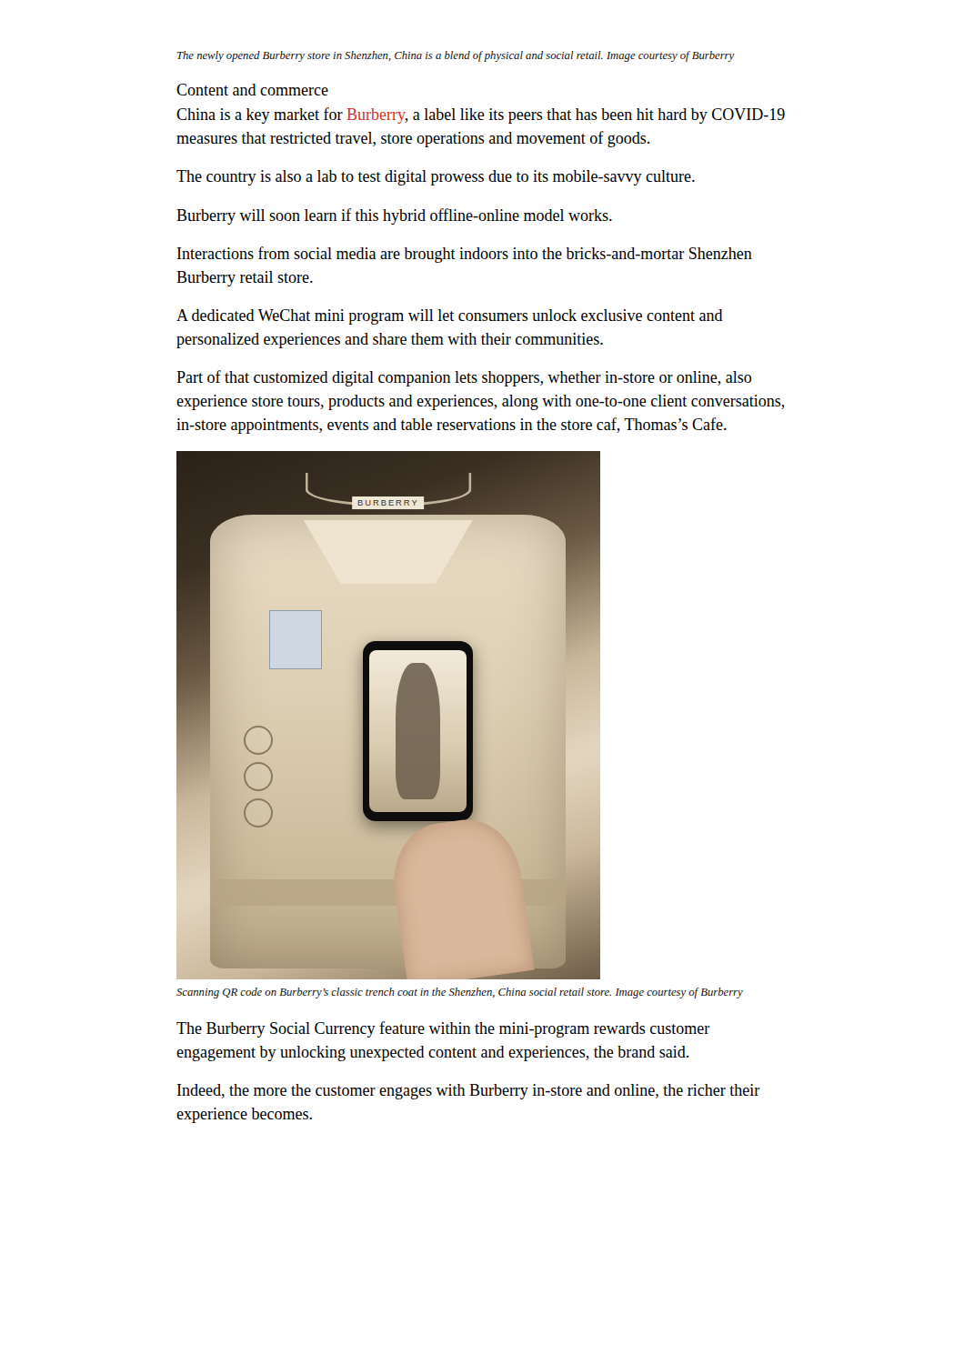The newly opened Burberry store in Shenzhen, China is a blend of physical and social retail. Image courtesy of Burberry
Content and commerce
China is a key market for Burberry, a label like its peers that has been hit hard by COVID-19 measures that restricted travel, store operations and movement of goods.
The country is also a lab to test digital prowess due to its mobile-savvy culture.
Burberry will soon learn if this hybrid offline-online model works.
Interactions from social media are brought indoors into the bricks-and-mortar Shenzhen Burberry retail store.
A dedicated WeChat mini program will let consumers unlock exclusive content and personalized experiences and share them with their communities.
Part of that customized digital companion lets shoppers, whether in-store or online, also experience store tours, products and experiences, along with one-to-one client conversations, in-store appointments, events and table reservations in the store caf, Thomas’s Cafe.
BURBERRY
Scanning QR code on Burberry’s classic trench coat in the Shenzhen, China social retail store. Image courtesy of Burberry
The Burberry Social Currency feature within the mini-program rewards customer engagement by unlocking unexpected content and experiences, the brand said.
Indeed, the more the customer engages with Burberry in-store and online, the richer their experience becomes.